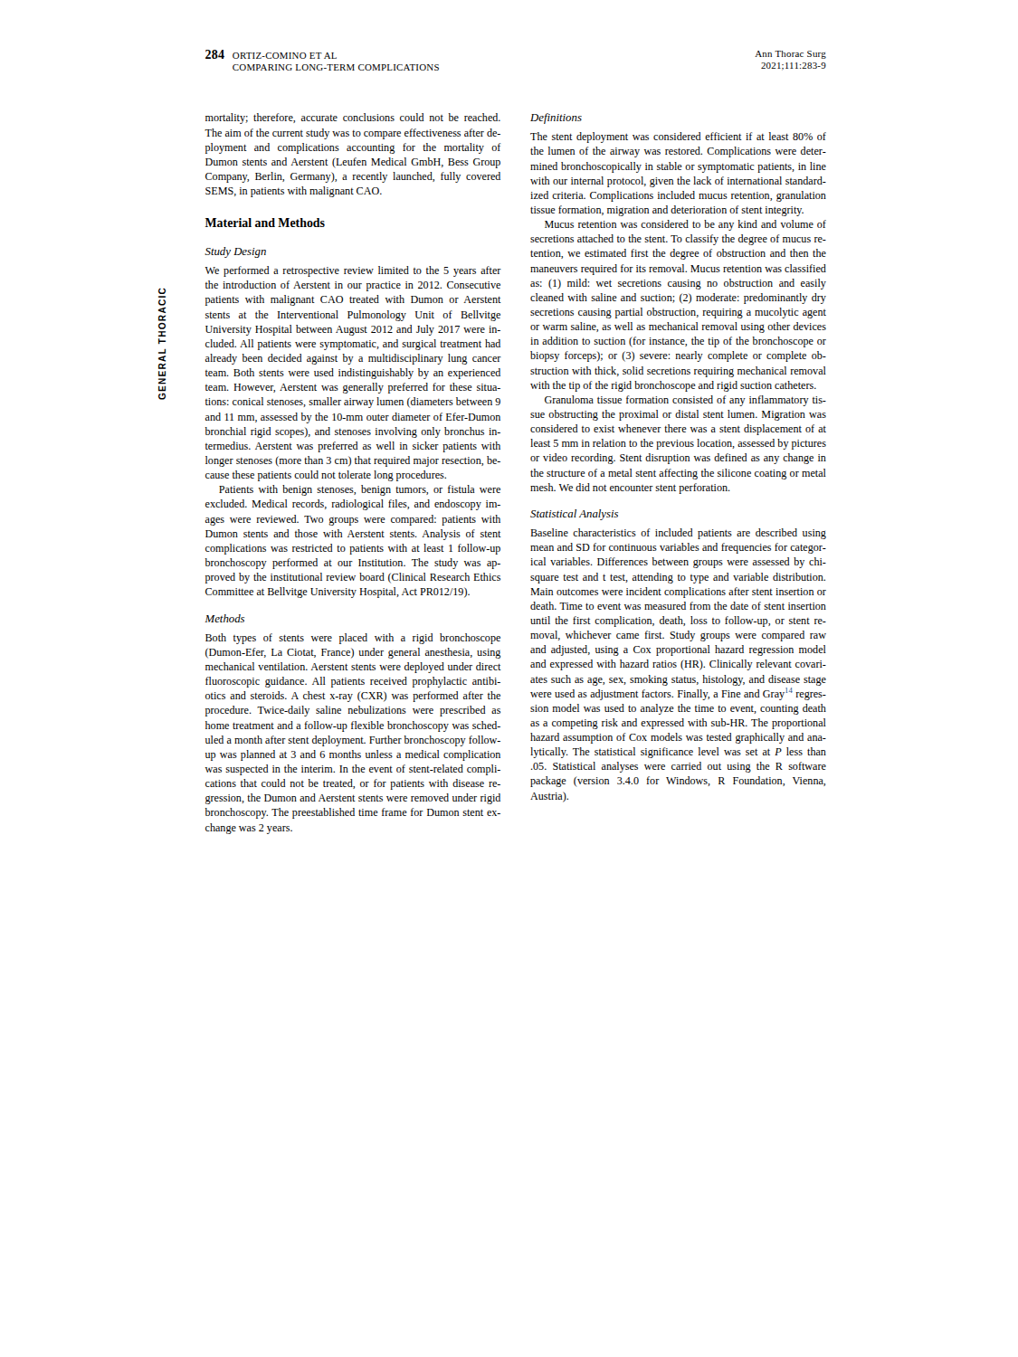284 ORTIZ-COMINO ET AL
COMPARING LONG-TERM COMPLICATIONS
Ann Thorac Surg
2021;111:283-9
General Thoracic
mortality; therefore, accurate conclusions could not be reached. The aim of the current study was to compare effectiveness after deployment and complications accounting for the mortality of Dumon stents and Aerstent (Leufen Medical GmbH, Bess Group Company, Berlin, Germany), a recently launched, fully covered SEMS, in patients with malignant CAO.
Material and Methods
Study Design
We performed a retrospective review limited to the 5 years after the introduction of Aerstent in our practice in 2012. Consecutive patients with malignant CAO treated with Dumon or Aerstent stents at the Interventional Pulmonology Unit of Bellvitge University Hospital between August 2012 and July 2017 were included. All patients were symptomatic, and surgical treatment had already been decided against by a multidisciplinary lung cancer team. Both stents were used indistinguishably by an experienced team. However, Aerstent was generally preferred for these situations: conical stenoses, smaller airway lumen (diameters between 9 and 11 mm, assessed by the 10-mm outer diameter of Efer-Dumon bronchial rigid scopes), and stenoses involving only bronchus intermedius. Aerstent was preferred as well in sicker patients with longer stenoses (more than 3 cm) that required major resection, because these patients could not tolerate long procedures.
Patients with benign stenoses, benign tumors, or fistula were excluded. Medical records, radiological files, and endoscopy images were reviewed. Two groups were compared: patients with Dumon stents and those with Aerstent stents. Analysis of stent complications was restricted to patients with at least 1 follow-up bronchoscopy performed at our Institution. The study was approved by the institutional review board (Clinical Research Ethics Committee at Bellvitge University Hospital, Act PR012/19).
Methods
Both types of stents were placed with a rigid bronchoscope (Dumon-Efer, La Ciotat, France) under general anesthesia, using mechanical ventilation. Aerstent stents were deployed under direct fluoroscopic guidance. All patients received prophylactic antibiotics and steroids. A chest x-ray (CXR) was performed after the procedure. Twice-daily saline nebulizations were prescribed as home treatment and a follow-up flexible bronchoscopy was scheduled a month after stent deployment. Further bronchoscopy follow-up was planned at 3 and 6 months unless a medical complication was suspected in the interim. In the event of stent-related complications that could not be treated, or for patients with disease regression, the Dumon and Aerstent stents were removed under rigid bronchoscopy. The preestablished time frame for Dumon stent exchange was 2 years.
Definitions
The stent deployment was considered efficient if at least 80% of the lumen of the airway was restored. Complications were determined bronchoscopically in stable or symptomatic patients, in line with our internal protocol, given the lack of international standardized criteria. Complications included mucus retention, granulation tissue formation, migration and deterioration of stent integrity.
Mucus retention was considered to be any kind and volume of secretions attached to the stent. To classify the degree of mucus retention, we estimated first the degree of obstruction and then the maneuvers required for its removal. Mucus retention was classified as: (1) mild: wet secretions causing no obstruction and easily cleaned with saline and suction; (2) moderate: predominantly dry secretions causing partial obstruction, requiring a mucolytic agent or warm saline, as well as mechanical removal using other devices in addition to suction (for instance, the tip of the bronchoscope or biopsy forceps); or (3) severe: nearly complete or complete obstruction with thick, solid secretions requiring mechanical removal with the tip of the rigid bronchoscope and rigid suction catheters.
Granuloma tissue formation consisted of any inflammatory tissue obstructing the proximal or distal stent lumen. Migration was considered to exist whenever there was a stent displacement of at least 5 mm in relation to the previous location, assessed by pictures or video recording. Stent disruption was defined as any change in the structure of a metal stent affecting the silicone coating or metal mesh. We did not encounter stent perforation.
Statistical Analysis
Baseline characteristics of included patients are described using mean and SD for continuous variables and frequencies for categorical variables. Differences between groups were assessed by chi-square test and t test, attending to type and variable distribution. Main outcomes were incident complications after stent insertion or death. Time to event was measured from the date of stent insertion until the first complication, death, loss to follow-up, or stent removal, whichever came first. Study groups were compared raw and adjusted, using a Cox proportional hazard regression model and expressed with hazard ratios (HR). Clinically relevant covariates such as age, sex, smoking status, histology, and disease stage were used as adjustment factors. Finally, a Fine and Gray14 regression model was used to analyze the time to event, counting death as a competing risk and expressed with sub-HR. The proportional hazard assumption of Cox models was tested graphically and analytically. The statistical significance level was set at P less than .05. Statistical analyses were carried out using the R software package (version 3.4.0 for Windows, R Foundation, Vienna, Austria).